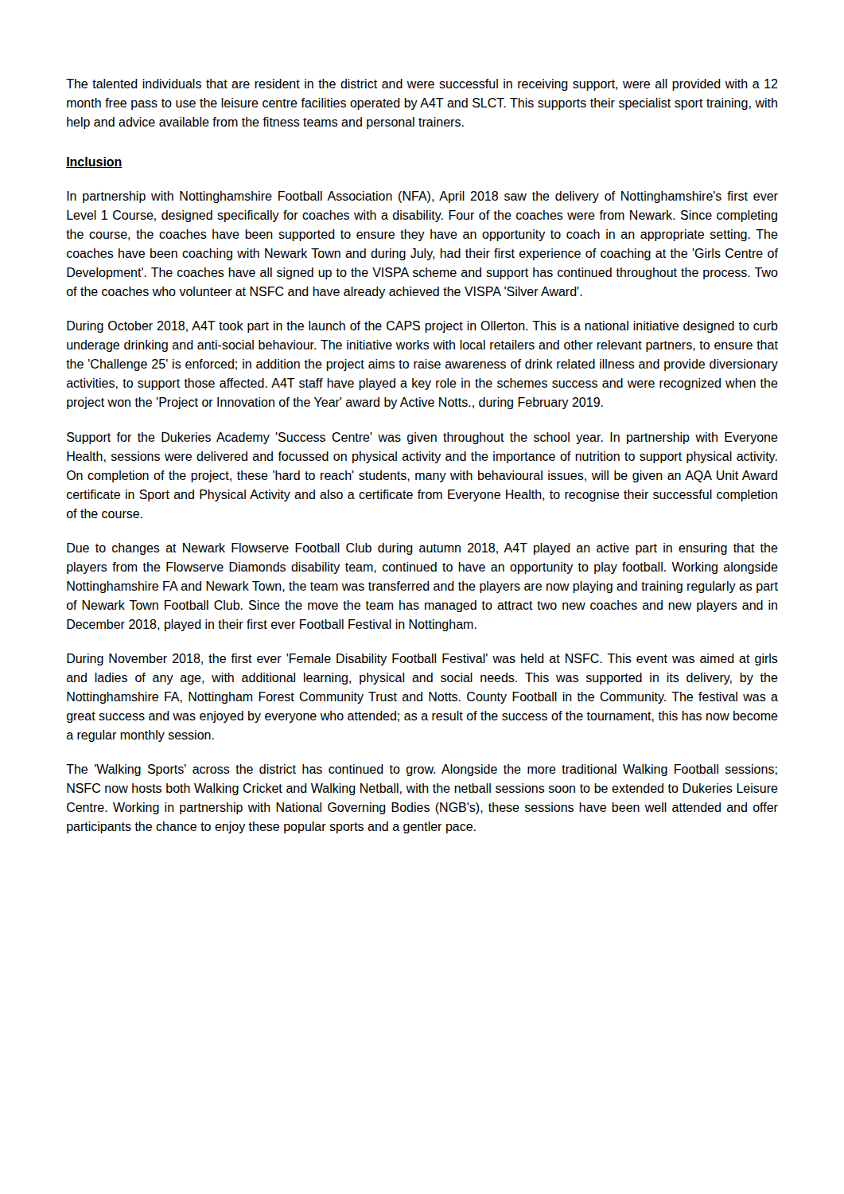The talented individuals that are resident in the district and were successful in receiving support, were all provided with a 12 month free pass to use the leisure centre facilities operated by A4T and SLCT. This supports their specialist sport training, with help and advice available from the fitness teams and personal trainers.
Inclusion
In partnership with Nottinghamshire Football Association (NFA), April 2018 saw the delivery of Nottinghamshire's first ever Level 1 Course, designed specifically for coaches with a disability. Four of the coaches were from Newark. Since completing the course, the coaches have been supported to ensure they have an opportunity to coach in an appropriate setting. The coaches have been coaching with Newark Town and during July, had their first experience of coaching at the 'Girls Centre of Development'. The coaches have all signed up to the VISPA scheme and support has continued throughout the process. Two of the coaches who volunteer at NSFC and have already achieved the VISPA 'Silver Award'.
During October 2018, A4T took part in the launch of the CAPS project in Ollerton. This is a national initiative designed to curb underage drinking and anti-social behaviour. The initiative works with local retailers and other relevant partners, to ensure that the 'Challenge 25' is enforced; in addition the project aims to raise awareness of drink related illness and provide diversionary activities, to support those affected. A4T staff have played a key role in the schemes success and were recognized when the project won the 'Project or Innovation of the Year' award by Active Notts., during February 2019.
Support for the Dukeries Academy 'Success Centre' was given throughout the school year. In partnership with Everyone Health, sessions were delivered and focussed on physical activity and the importance of nutrition to support physical activity. On completion of the project, these 'hard to reach' students, many with behavioural issues, will be given an AQA Unit Award certificate in Sport and Physical Activity and also a certificate from Everyone Health, to recognise their successful completion of the course.
Due to changes at Newark Flowserve Football Club during autumn 2018, A4T played an active part in ensuring that the players from the Flowserve Diamonds disability team, continued to have an opportunity to play football. Working alongside Nottinghamshire FA and Newark Town, the team was transferred and the players are now playing and training regularly as part of Newark Town Football Club. Since the move the team has managed to attract two new coaches and new players and in December 2018, played in their first ever Football Festival in Nottingham.
During November 2018, the first ever 'Female Disability Football Festival' was held at NSFC. This event was aimed at girls and ladies of any age, with additional learning, physical and social needs. This was supported in its delivery, by the Nottinghamshire FA, Nottingham Forest Community Trust and Notts. County Football in the Community. The festival was a great success and was enjoyed by everyone who attended; as a result of the success of the tournament, this has now become a regular monthly session.
The 'Walking Sports' across the district has continued to grow. Alongside the more traditional Walking Football sessions; NSFC now hosts both Walking Cricket and Walking Netball, with the netball sessions soon to be extended to Dukeries Leisure Centre. Working in partnership with National Governing Bodies (NGB's), these sessions have been well attended and offer participants the chance to enjoy these popular sports and a gentler pace.